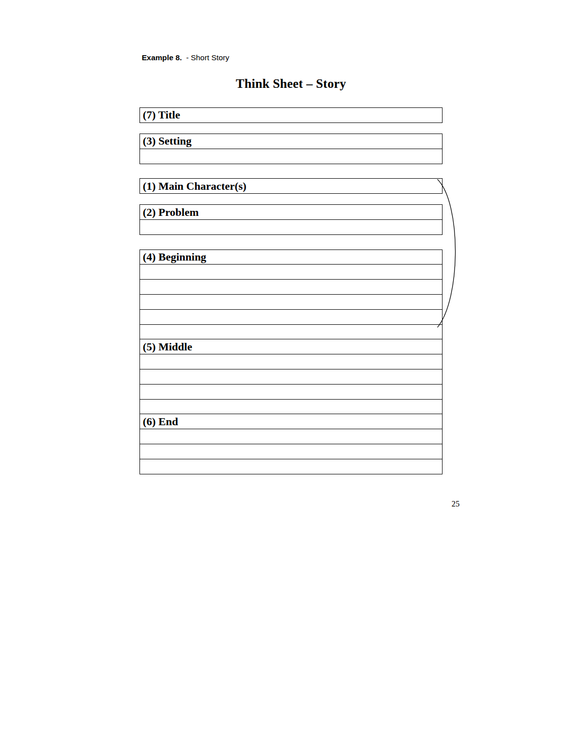Example 8. - Short Story
Think Sheet – Story
| (7) Title |
| (3) Setting |
| (1) Main Character(s) |
| (2) Problem |
| (4) Beginning |
| (5) Middle |
| (6) End |
25